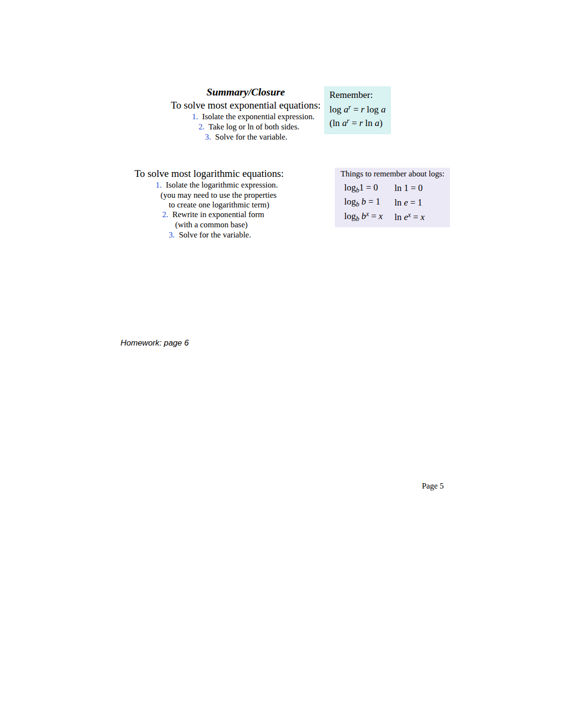Summary/Closure
To solve most exponential equations:
1. Isolate the exponential expression.
2. Take log or ln of both sides.
3. Solve for the variable.
Remember: log ar = r log a
(ln ar = r ln a)
To solve most logarithmic equations:
1. Isolate the logarithmic expression.
(you may need to use the properties to create one logarithmic term)
2. Rewrite in exponential form
(with a common base)
3. Solve for the variable.
Things to remember about logs:
| log b 1 = 0 | ln 1 = 0 |
| log b b = 1 | ln e = 1 |
| log b b x = x | ln e x = x |
Homework: page 6
Page 5